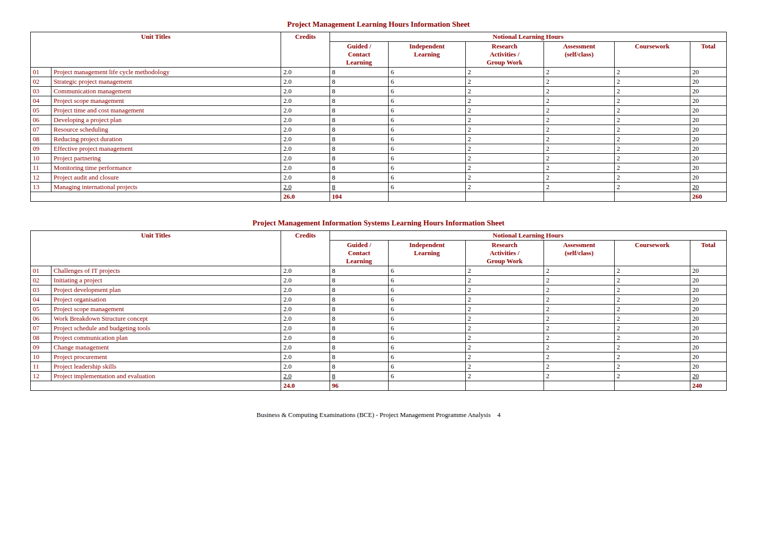Project Management Learning Hours Information Sheet
| Unit Titles | Credits | Notional Learning Hours |
| --- | --- | --- |
| Guided / Contact Learning | Independent Learning | Research Activities / Group Work | Assessment (self/class) | Coursework | Total |
| 01 | Project management life cycle methodology | 2.0 | 8 | 6 | 2 | 2 | 2 | 20 |
| 02 | Strategic project management | 2.0 | 8 | 6 | 2 | 2 | 2 | 20 |
| 03 | Communication management | 2.0 | 8 | 6 | 2 | 2 | 2 | 20 |
| 04 | Project scope management | 2.0 | 8 | 6 | 2 | 2 | 2 | 20 |
| 05 | Project time and cost management | 2.0 | 8 | 6 | 2 | 2 | 2 | 20 |
| 06 | Developing a project plan | 2.0 | 8 | 6 | 2 | 2 | 2 | 20 |
| 07 | Resource scheduling | 2.0 | 8 | 6 | 2 | 2 | 2 | 20 |
| 08 | Reducing project duration | 2.0 | 8 | 6 | 2 | 2 | 2 | 20 |
| 09 | Effective project management | 2.0 | 8 | 6 | 2 | 2 | 2 | 20 |
| 10 | Project partnering | 2.0 | 8 | 6 | 2 | 2 | 2 | 20 |
| 11 | Monitoring time performance | 2.0 | 8 | 6 | 2 | 2 | 2 | 20 |
| 12 | Project audit and closure | 2.0 | 8 | 6 | 2 | 2 | 2 | 20 |
| 13 | Managing international projects | 2.0 | 8 | 6 | 2 | 2 | 2 | 20 |
| | 26.0 | 104 | | | | | 260 |
Project Management Information Systems Learning Hours Information Sheet
| Unit Titles | Credits | Notional Learning Hours |
| --- | --- | --- |
| Guided / Contact Learning | Independent Learning | Research Activities / Group Work | Assessment (self/class) | Coursework | Total |
| 01 | Challenges of IT projects | 2.0 | 8 | 6 | 2 | 2 | 2 | 20 |
| 02 | Initiating a project | 2.0 | 8 | 6 | 2 | 2 | 2 | 20 |
| 03 | Project development plan | 2.0 | 8 | 6 | 2 | 2 | 2 | 20 |
| 04 | Project organisation | 2.0 | 8 | 6 | 2 | 2 | 2 | 20 |
| 05 | Project scope management | 2.0 | 8 | 6 | 2 | 2 | 2 | 20 |
| 06 | Work Breakdown Structure concept | 2.0 | 8 | 6 | 2 | 2 | 2 | 20 |
| 07 | Project schedule and budgeting tools | 2.0 | 8 | 6 | 2 | 2 | 2 | 20 |
| 08 | Project communication plan | 2.0 | 8 | 6 | 2 | 2 | 2 | 20 |
| 09 | Change management | 2.0 | 8 | 6 | 2 | 2 | 2 | 20 |
| 10 | Project procurement | 2.0 | 8 | 6 | 2 | 2 | 2 | 20 |
| 11 | Project leadership skills | 2.0 | 8 | 6 | 2 | 2 | 2 | 20 |
| 12 | Project implementation and evaluation | 2.0 | 8 | 6 | 2 | 2 | 2 | 20 |
| | 24.0 | 96 | | | | | 240 |
Business & Computing Examinations (BCE) - Project Management Programme Analysis 4